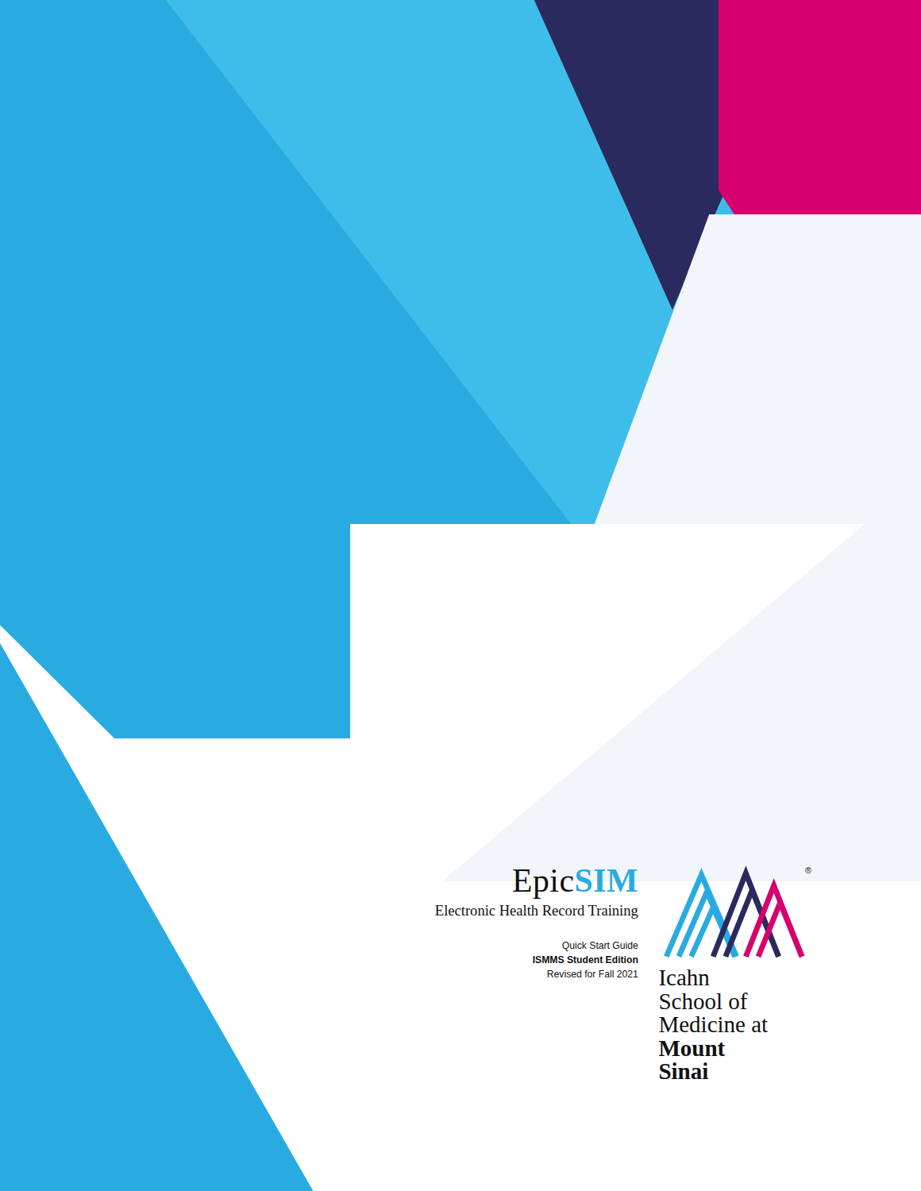EpicSIM
Electronic Health Record Training
Quick Start Guide
ISMMS Student Edition
Revised for Fall 2021
®
Icahn
School of
Medicine at
Mount
Sinai